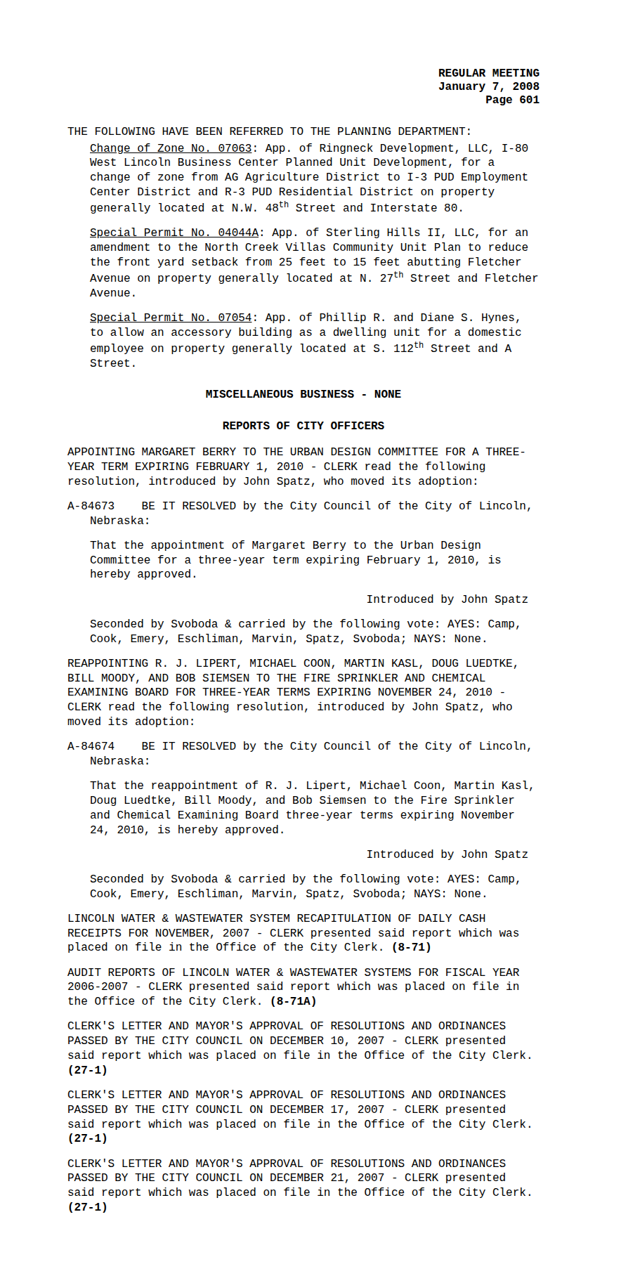REGULAR MEETING
January 7, 2008
Page 601
THE FOLLOWING HAVE BEEN REFERRED TO THE PLANNING DEPARTMENT:
Change of Zone No. 07063: App. of Ringneck Development, LLC, I-80 West Lincoln Business Center Planned Unit Development, for a change of zone from AG Agriculture District to I-3 PUD Employment Center District and R-3 PUD Residential District on property generally located at N.W. 48th Street and Interstate 80.
Special Permit No. 04044A: App. of Sterling Hills II, LLC, for an amendment to the North Creek Villas Community Unit Plan to reduce the front yard setback from 25 feet to 15 feet abutting Fletcher Avenue on property generally located at N. 27th Street and Fletcher Avenue.
Special Permit No. 07054: App. of Phillip R. and Diane S. Hynes, to allow an accessory building as a dwelling unit for a domestic employee on property generally located at S. 112th Street and A Street.
MISCELLANEOUS BUSINESS - NONE
REPORTS OF CITY OFFICERS
APPOINTING MARGARET BERRY TO THE URBAN DESIGN COMMITTEE FOR A THREE-YEAR TERM EXPIRING FEBRUARY 1, 2010 - CLERK read the following resolution, introduced by John Spatz, who moved its adoption:
A-84673 BE IT RESOLVED by the City Council of the City of Lincoln, Nebraska:
That the appointment of Margaret Berry to the Urban Design Committee for a three-year term expiring February 1, 2010, is hereby approved.
Introduced by John Spatz
Seconded by Svoboda & carried by the following vote: AYES: Camp, Cook, Emery, Eschliman, Marvin, Spatz, Svoboda; NAYS: None.
REAPPOINTING R. J. LIPERT, MICHAEL COON, MARTIN KASL, DOUG LUEDTKE, BILL MOODY, AND BOB SIEMSEN TO THE FIRE SPRINKLER AND CHEMICAL EXAMINING BOARD FOR THREE-YEAR TERMS EXPIRING NOVEMBER 24, 2010 - CLERK read the following resolution, introduced by John Spatz, who moved its adoption:
A-84674 BE IT RESOLVED by the City Council of the City of Lincoln, Nebraska:
That the reappointment of R. J. Lipert, Michael Coon, Martin Kasl, Doug Luedtke, Bill Moody, and Bob Siemsen to the Fire Sprinkler and Chemical Examining Board three-year terms expiring November 24, 2010, is hereby approved.
Introduced by John Spatz
Seconded by Svoboda & carried by the following vote: AYES: Camp, Cook, Emery, Eschliman, Marvin, Spatz, Svoboda; NAYS: None.
LINCOLN WATER & WASTEWATER SYSTEM RECAPITULATION OF DAILY CASH RECEIPTS FOR NOVEMBER, 2007 - CLERK presented said report which was placed on file in the Office of the City Clerk. (8-71)
AUDIT REPORTS OF LINCOLN WATER & WASTEWATER SYSTEMS FOR FISCAL YEAR 2006-2007 - CLERK presented said report which was placed on file in the Office of the City Clerk. (8-71A)
CLERK'S LETTER AND MAYOR'S APPROVAL OF RESOLUTIONS AND ORDINANCES PASSED BY THE CITY COUNCIL ON DECEMBER 10, 2007 - CLERK presented said report which was placed on file in the Office of the City Clerk. (27-1)
CLERK'S LETTER AND MAYOR'S APPROVAL OF RESOLUTIONS AND ORDINANCES PASSED BY THE CITY COUNCIL ON DECEMBER 17, 2007 - CLERK presented said report which was placed on file in the Office of the City Clerk. (27-1)
CLERK'S LETTER AND MAYOR'S APPROVAL OF RESOLUTIONS AND ORDINANCES PASSED BY THE CITY COUNCIL ON DECEMBER 21, 2007 - CLERK presented said report which was placed on file in the Office of the City Clerk. (27-1)